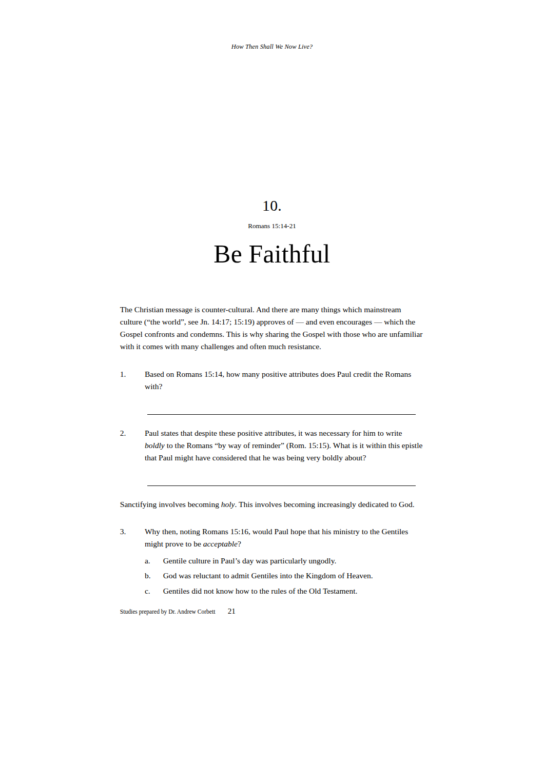How Then Shall We Now Live?
10.
Romans 15:14-21
Be Faithful
The Christian message is counter-cultural. And there are many things which mainstream culture (“the world”, see Jn. 14:17; 15:19) approves of — and even encourages — which the Gospel confronts and condemns. This is why sharing the Gospel with those who are unfamiliar with it comes with many challenges and often much resistance.
Based on Romans 15:14, how many positive attributes does Paul credit the Romans with?
Paul states that despite these positive attributes, it was necessary for him to write boldly to the Romans “by way of reminder” (Rom. 15:15). What is it within this epistle that Paul might have considered that he was being very boldly about?
Sanctifying involves becoming holy. This involves becoming increasingly dedicated to God.
Why then, noting Romans 15:16, would Paul hope that his ministry to the Gentiles might prove to be acceptable?
Gentile culture in Paul’s day was particularly ungodly.
God was reluctant to admit Gentiles into the Kingdom of Heaven.
Gentiles did not know how to the rules of the Old Testament.
Studies prepared by Dr. Andrew Corbett 21